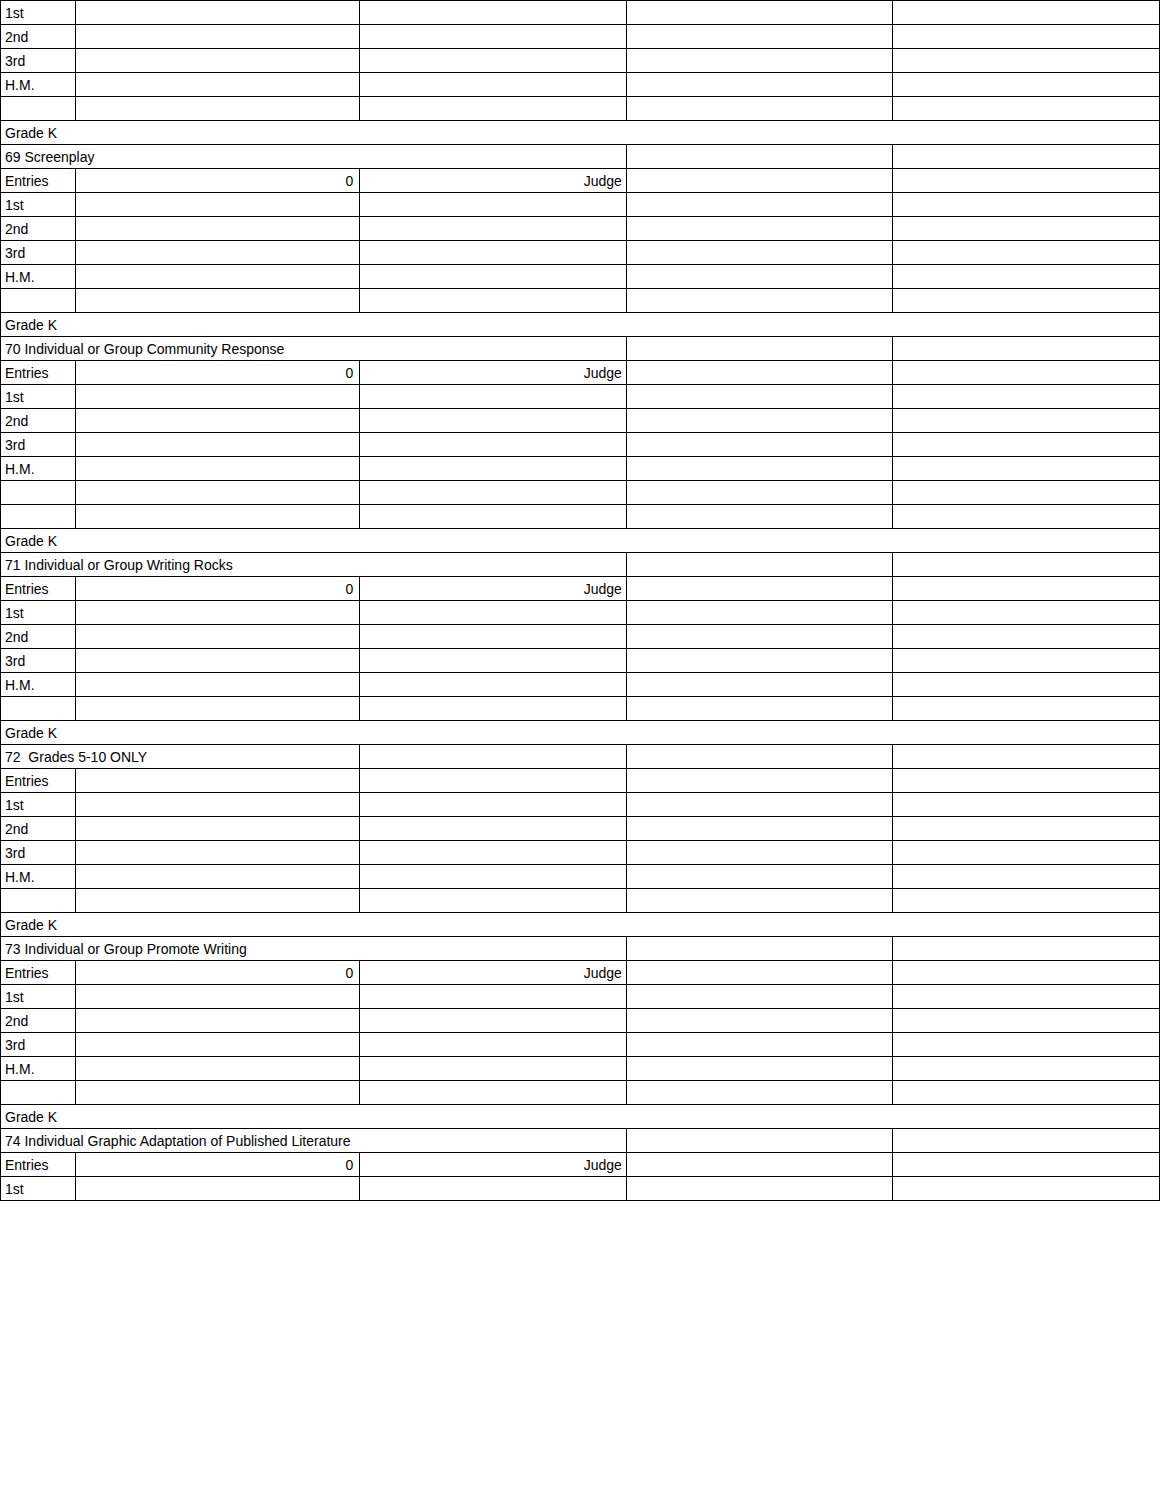| 1st | | | | |
| 2nd | | | | |
| 3rd | | | | |
| H.M. | | | | |
| Grade K |
| 69 Screenplay | | |
| Entries | 0 | Judge | | |
| 1st | | | | |
| 2nd | | | | |
| 3rd | | | | |
| H.M. | | | | |
| Grade K |
| 70 Individual or Group Community Response | | |
| Entries | 0 | Judge | | |
| 1st | | | | |
| 2nd | | | | |
| 3rd | | | | |
| H.M. | | | | |
| Grade K |
| 71 Individual or Group Writing Rocks | | |
| Entries | 0 | Judge | | |
| 1st | | | | |
| 2nd | | | | |
| 3rd | | | | |
| H.M. | | | | |
| Grade K |
| 72 Grades 5-10 ONLY | | | |
| Entries | | | | |
| 1st | | | | |
| 2nd | | | | |
| 3rd | | | | |
| H.M. | | | | |
| Grade K |
| 73 Individual or Group Promote Writing | | |
| Entries | 0 | Judge | | |
| 1st | | | | |
| 2nd | | | | |
| 3rd | | | | |
| H.M. | | | | |
| Grade K |
| 74 Individual Graphic Adaptation of Published Literature | | |
| Entries | 0 | Judge | | |
| 1st | | | | |